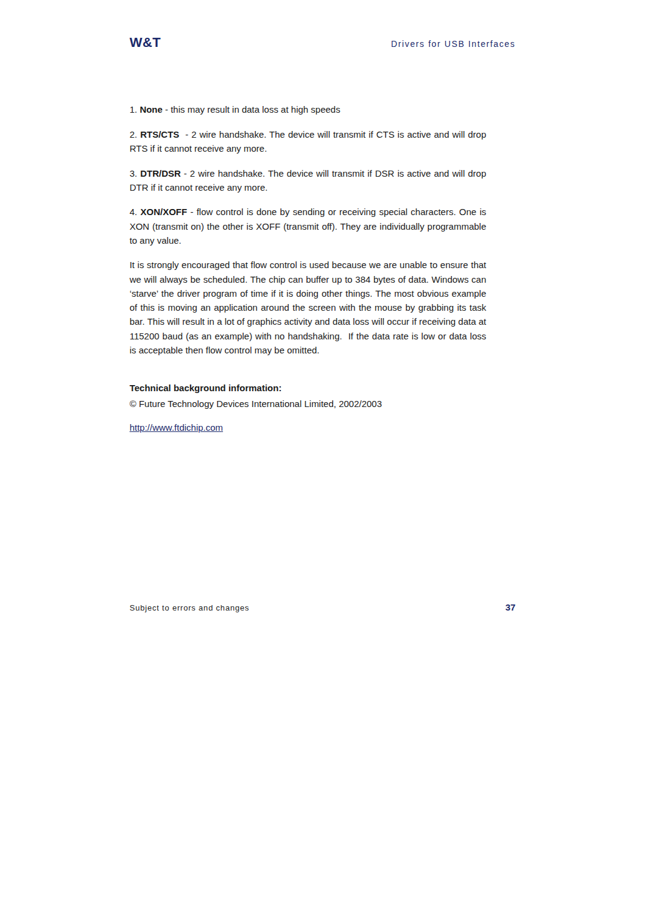W&T
Drivers for USB Interfaces
1. None - this may result in data loss at high speeds
2. RTS/CTS - 2 wire handshake. The device will transmit if CTS is active and will drop RTS if it cannot receive any more.
3. DTR/DSR - 2 wire handshake. The device will transmit if DSR is active and will drop DTR if it cannot receive any more.
4. XON/XOFF - flow control is done by sending or receiving special characters. One is XON (transmit on) the other is XOFF (transmit off). They are individually programmable to any value.
It is strongly encouraged that flow control is used because we are unable to ensure that we will always be scheduled. The chip can buffer up to 384 bytes of data. Windows can ‘starve’ the driver program of time if it is doing other things. The most obvious example of this is moving an application around the screen with the mouse by grabbing its task bar. This will result in a lot of graphics activity and data loss will occur if receiving data at 115200 baud (as an example) with no handshaking. If the data rate is low or data loss is acceptable then flow control may be omitted.
Technical background information:
© Future Technology Devices International Limited, 2002/2003
http://www.ftdichip.com
Subject to errors and changes
37